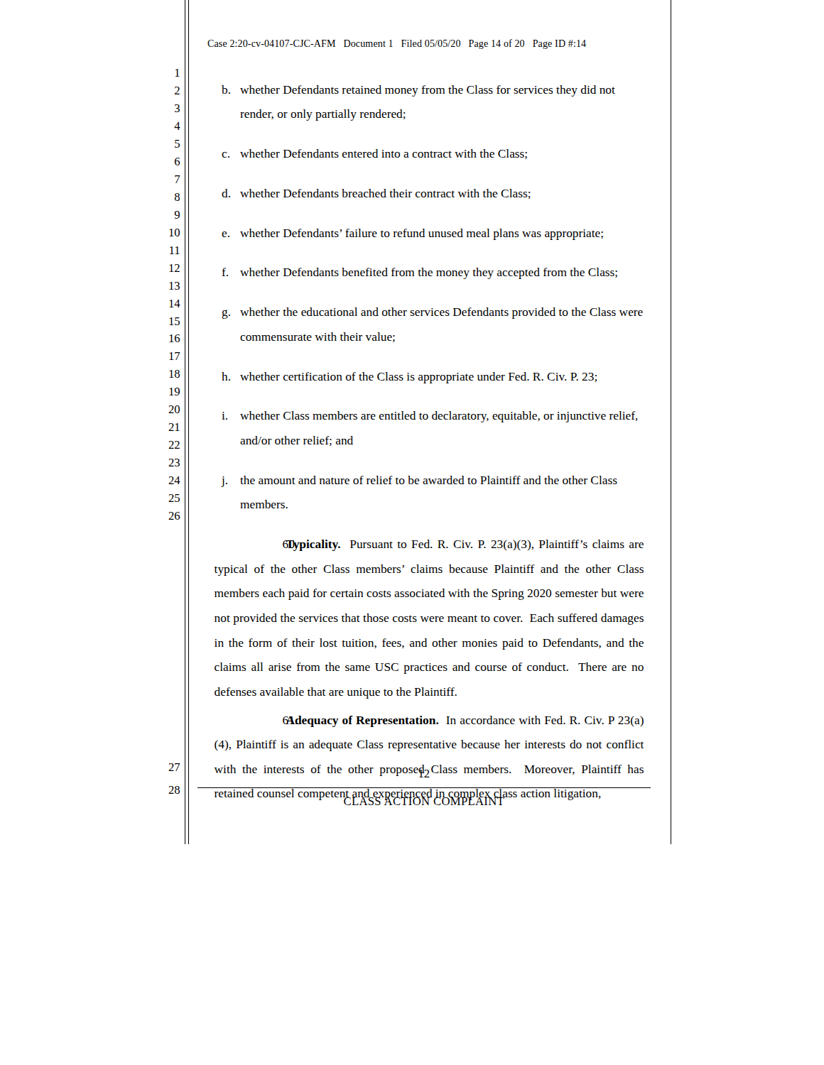Case 2:20-cv-04107-CJC-AFM Document 1 Filed 05/05/20 Page 14 of 20 Page ID #:14
1
2
3
4
5
6
7
8
9
10
11
12
13
14
15
16
17
18
19
20
21
22
23
24
25
26
b. whether Defendants retained money from the Class for services they did not render, or only partially rendered;
c. whether Defendants entered into a contract with the Class;
d. whether Defendants breached their contract with the Class;
e. whether Defendants’ failure to refund unused meal plans was appropriate;
f. whether Defendants benefited from the money they accepted from the Class;
g. whether the educational and other services Defendants provided to the Class were commensurate with their value;
h. whether certification of the Class is appropriate under Fed. R. Civ. P. 23;
i. whether Class members are entitled to declaratory, equitable, or injunctive relief, and/or other relief; and
j. the amount and nature of relief to be awarded to Plaintiff and the other Class members.
60. Typicality. Pursuant to Fed. R. Civ. P. 23(a)(3), Plaintiff’s claims are typical of the other Class members’ claims because Plaintiff and the other Class members each paid for certain costs associated with the Spring 2020 semester but were not provided the services that those costs were meant to cover. Each suffered damages in the form of their lost tuition, fees, and other monies paid to Defendants, and the claims all arise from the same USC practices and course of conduct. There are no defenses available that are unique to the Plaintiff.
61. Adequacy of Representation. In accordance with Fed. R. Civ. P 23(a)(4), Plaintiff is an adequate Class representative because her interests do not conflict with the interests of the other proposed Class members. Moreover, Plaintiff has retained counsel competent and experienced in complex class action litigation,
27
28
12
CLASS ACTION COMPLAINT